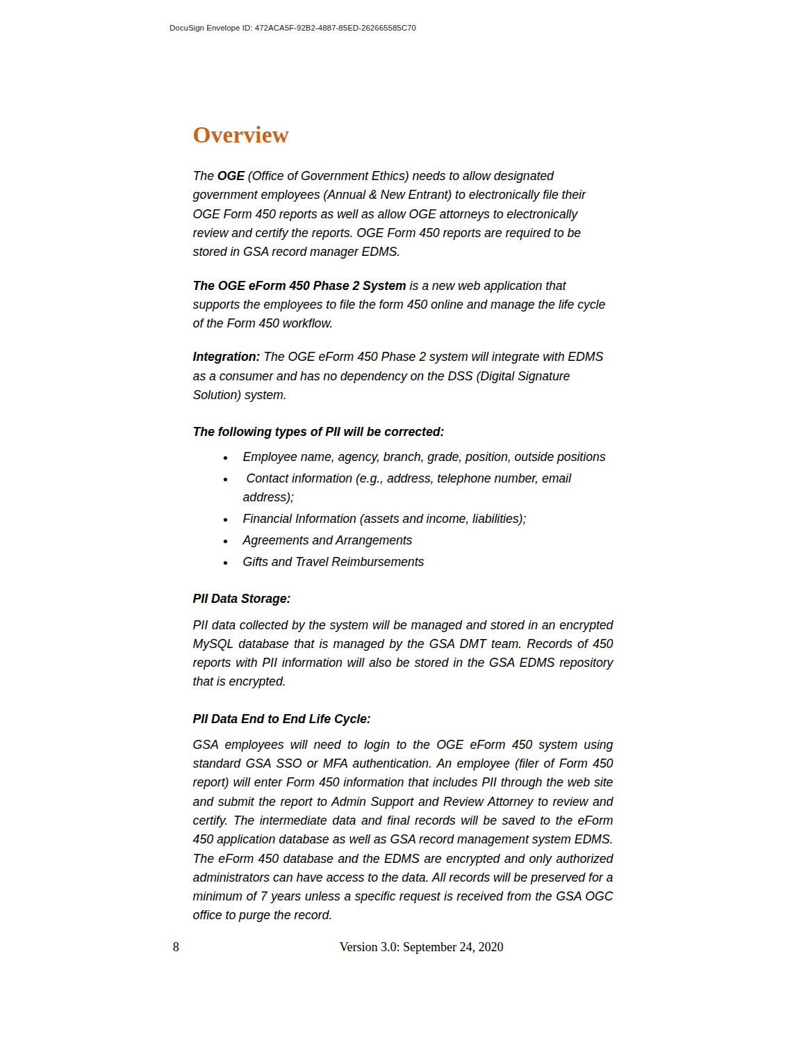DocuSign Envelope ID: 472ACA5F-92B2-4887-85ED-262665585C70
Overview
The OGE (Office of Government Ethics) needs to allow designated government employees (Annual & New Entrant) to electronically file their OGE Form 450 reports as well as allow OGE attorneys to electronically review and certify the reports. OGE Form 450 reports are required to be stored in GSA record manager EDMS.
The OGE eForm 450 Phase 2 System is a new web application that supports the employees to file the form 450 online and manage the life cycle of the Form 450 workflow.
Integration: The OGE eForm 450 Phase 2 system will integrate with EDMS as a consumer and has no dependency on the DSS (Digital Signature Solution) system.
The following types of PII will be corrected:
Employee name, agency, branch, grade, position, outside positions
Contact information (e.g., address, telephone number, email address);
Financial Information (assets and income, liabilities);
Agreements and Arrangements
Gifts and Travel Reimbursements
PII Data Storage:
PII data collected by the system will be managed and stored in an encrypted MySQL database that is managed by the GSA DMT team. Records of 450 reports with PII information will also be stored in the GSA EDMS repository that is encrypted.
PII Data End to End Life Cycle:
GSA employees will need to login to the OGE eForm 450 system using standard GSA SSO or MFA authentication. An employee (filer of Form 450 report) will enter Form 450 information that includes PII through the web site and submit the report to Admin Support and Review Attorney to review and certify. The intermediate data and final records will be saved to the eForm 450 application database as well as GSA record management system EDMS. The eForm 450 database and the EDMS are encrypted and only authorized administrators can have access to the data. All records will be preserved for a minimum of 7 years unless a specific request is received from the GSA OGC office to purge the record.
8
Version 3.0: September 24, 2020